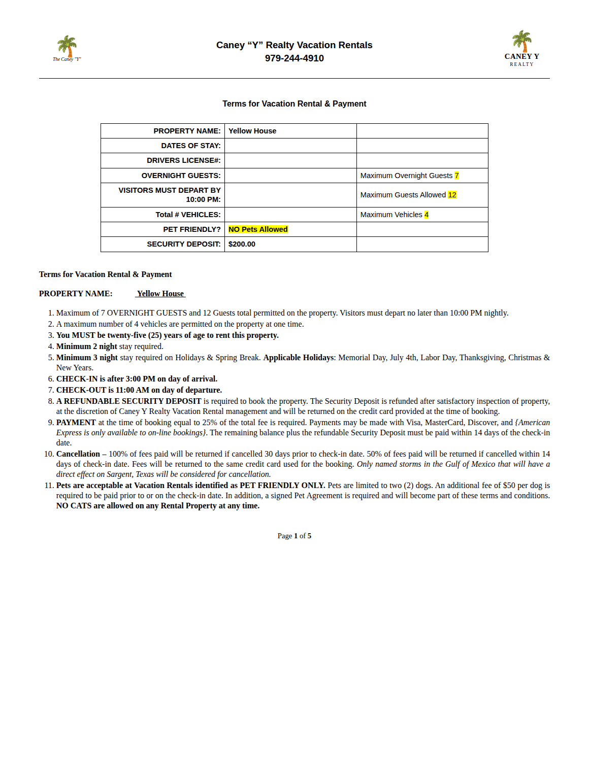🌴
The Caney "Y"
Caney “Y” Realty Vacation Rentals
979-244-4910
🌴
CANEY Y
REALTY
Terms for Vacation Rental & Payment
| PROPERTY NAME: | Yellow House | |
| DATES OF STAY: | | |
| DRIVERS LICENSE#: | | |
| OVERNIGHT GUESTS: | | Maximum Overnight Guests 7 |
| VISITORS MUST DEPART BY 10:00 PM: | | Maximum Guests Allowed 12 |
| Total # VEHICLES: | | Maximum Vehicles 4 |
| PET FRIENDLY? | NO Pets Allowed | |
| SECURITY DEPOSIT: | $200.00 | |
Terms for Vacation Rental & Payment
PROPERTY NAME: Yellow House
Maximum of 7 OVERNIGHT GUESTS and 12 Guests total permitted on the property. Visitors must depart no later than 10:00 PM nightly.
A maximum number of 4 vehicles are permitted on the property at one time.
You MUST be twenty-five (25) years of age to rent this property.
Minimum 2 night stay required.
Minimum 3 night stay required on Holidays & Spring Break. Applicable Holidays: Memorial Day, July 4th, Labor Day, Thanksgiving, Christmas & New Years.
CHECK-IN is after 3:00 PM on day of arrival.
CHECK-OUT is 11:00 AM on day of departure.
A REFUNDABLE SECURITY DEPOSIT is required to book the property. The Security Deposit is refunded after satisfactory inspection of property, at the discretion of Caney Y Realty Vacation Rental management and will be returned on the credit card provided at the time of booking.
PAYMENT at the time of booking equal to 25% of the total fee is required. Payments may be made with Visa, MasterCard, Discover, and {American Express is only available to on-line bookings}. The remaining balance plus the refundable Security Deposit must be paid within 14 days of the check-in date.
Cancellation – 100% of fees paid will be returned if cancelled 30 days prior to check-in date. 50% of fees paid will be returned if cancelled within 14 days of check-in date. Fees will be returned to the same credit card used for the booking. Only named storms in the Gulf of Mexico that will have a direct effect on Sargent, Texas will be considered for cancellation.
Pets are acceptable at Vacation Rentals identified as PET FRIENDLY ONLY. Pets are limited to two (2) dogs. An additional fee of $50 per dog is required to be paid prior to or on the check-in date. In addition, a signed Pet Agreement is required and will become part of these terms and conditions. NO CATS are allowed on any Rental Property at any time.
Page 1 of 5